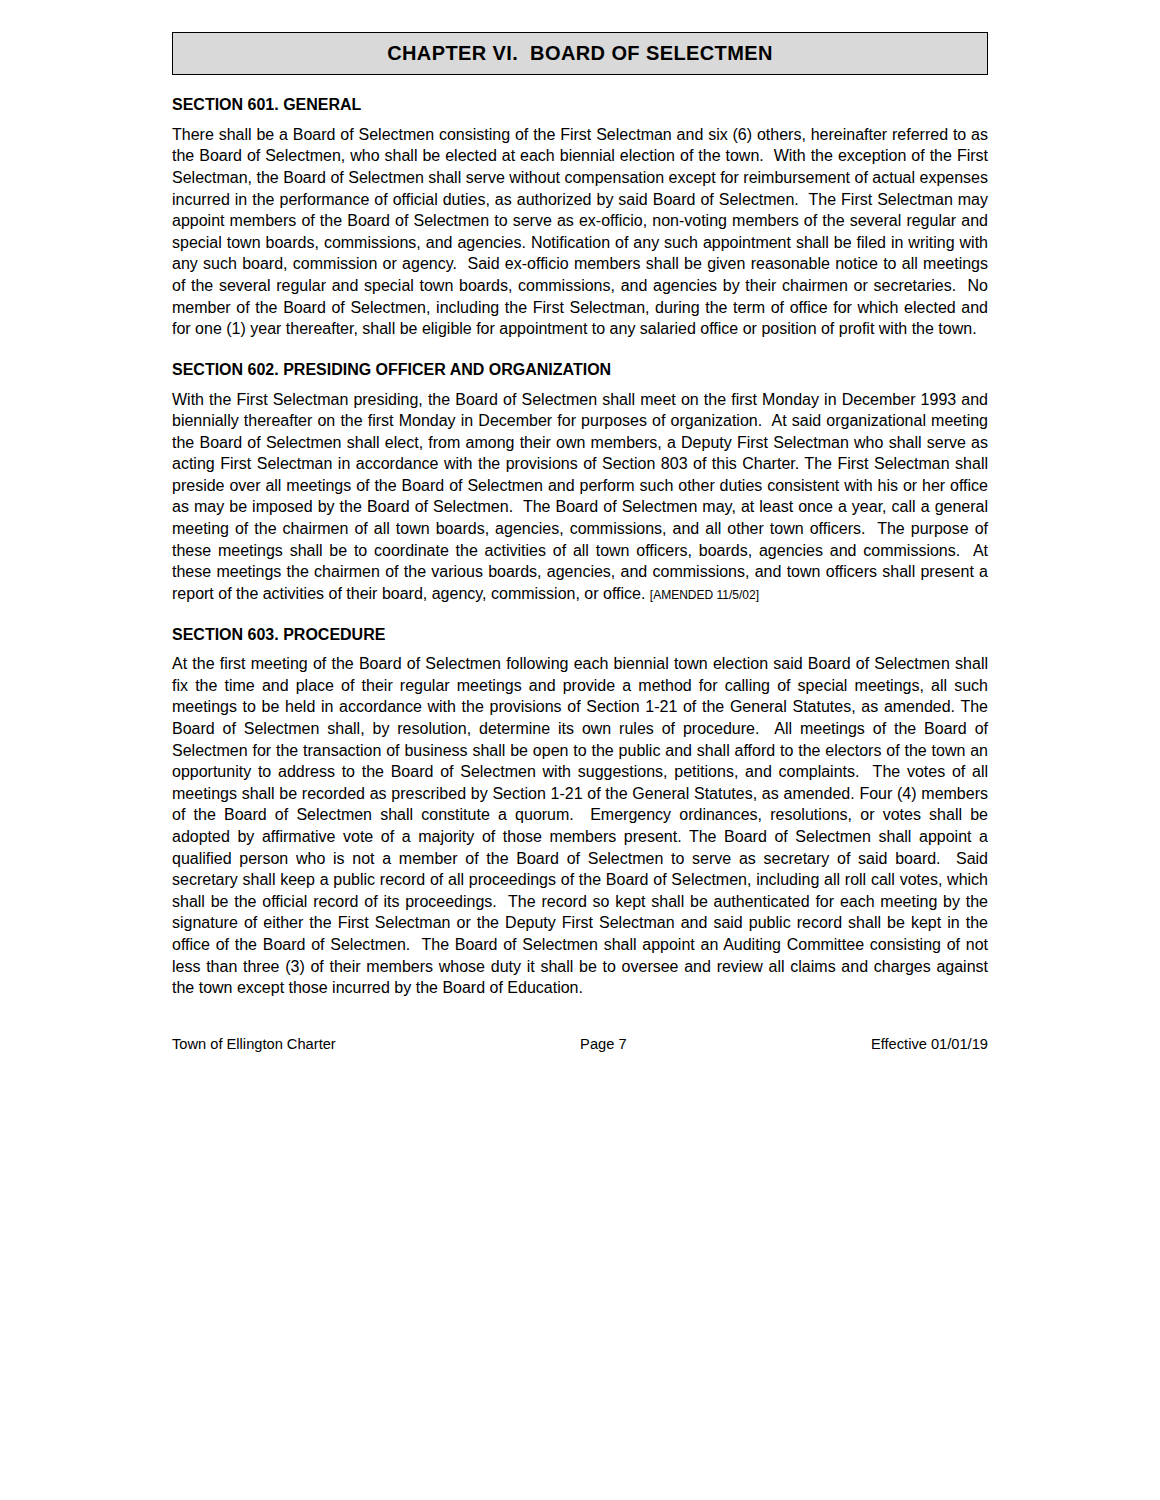CHAPTER VI. BOARD OF SELECTMEN
SECTION 601. GENERAL
There shall be a Board of Selectmen consisting of the First Selectman and six (6) others, hereinafter referred to as the Board of Selectmen, who shall be elected at each biennial election of the town. With the exception of the First Selectman, the Board of Selectmen shall serve without compensation except for reimbursement of actual expenses incurred in the performance of official duties, as authorized by said Board of Selectmen. The First Selectman may appoint members of the Board of Selectmen to serve as ex-officio, non-voting members of the several regular and special town boards, commissions, and agencies. Notification of any such appointment shall be filed in writing with any such board, commission or agency. Said ex-officio members shall be given reasonable notice to all meetings of the several regular and special town boards, commissions, and agencies by their chairmen or secretaries. No member of the Board of Selectmen, including the First Selectman, during the term of office for which elected and for one (1) year thereafter, shall be eligible for appointment to any salaried office or position of profit with the town.
SECTION 602. PRESIDING OFFICER AND ORGANIZATION
With the First Selectman presiding, the Board of Selectmen shall meet on the first Monday in December 1993 and biennially thereafter on the first Monday in December for purposes of organization. At said organizational meeting the Board of Selectmen shall elect, from among their own members, a Deputy First Selectman who shall serve as acting First Selectman in accordance with the provisions of Section 803 of this Charter. The First Selectman shall preside over all meetings of the Board of Selectmen and perform such other duties consistent with his or her office as may be imposed by the Board of Selectmen. The Board of Selectmen may, at least once a year, call a general meeting of the chairmen of all town boards, agencies, commissions, and all other town officers. The purpose of these meetings shall be to coordinate the activities of all town officers, boards, agencies and commissions. At these meetings the chairmen of the various boards, agencies, and commissions, and town officers shall present a report of the activities of their board, agency, commission, or office. [AMENDED 11/5/02]
SECTION 603. PROCEDURE
At the first meeting of the Board of Selectmen following each biennial town election said Board of Selectmen shall fix the time and place of their regular meetings and provide a method for calling of special meetings, all such meetings to be held in accordance with the provisions of Section 1-21 of the General Statutes, as amended. The Board of Selectmen shall, by resolution, determine its own rules of procedure. All meetings of the Board of Selectmen for the transaction of business shall be open to the public and shall afford to the electors of the town an opportunity to address to the Board of Selectmen with suggestions, petitions, and complaints. The votes of all meetings shall be recorded as prescribed by Section 1-21 of the General Statutes, as amended. Four (4) members of the Board of Selectmen shall constitute a quorum. Emergency ordinances, resolutions, or votes shall be adopted by affirmative vote of a majority of those members present. The Board of Selectmen shall appoint a qualified person who is not a member of the Board of Selectmen to serve as secretary of said board. Said secretary shall keep a public record of all proceedings of the Board of Selectmen, including all roll call votes, which shall be the official record of its proceedings. The record so kept shall be authenticated for each meeting by the signature of either the First Selectman or the Deputy First Selectman and said public record shall be kept in the office of the Board of Selectmen. The Board of Selectmen shall appoint an Auditing Committee consisting of not less than three (3) of their members whose duty it shall be to oversee and review all claims and charges against the town except those incurred by the Board of Education.
Town of Ellington Charter Page 7 Effective 01/01/19